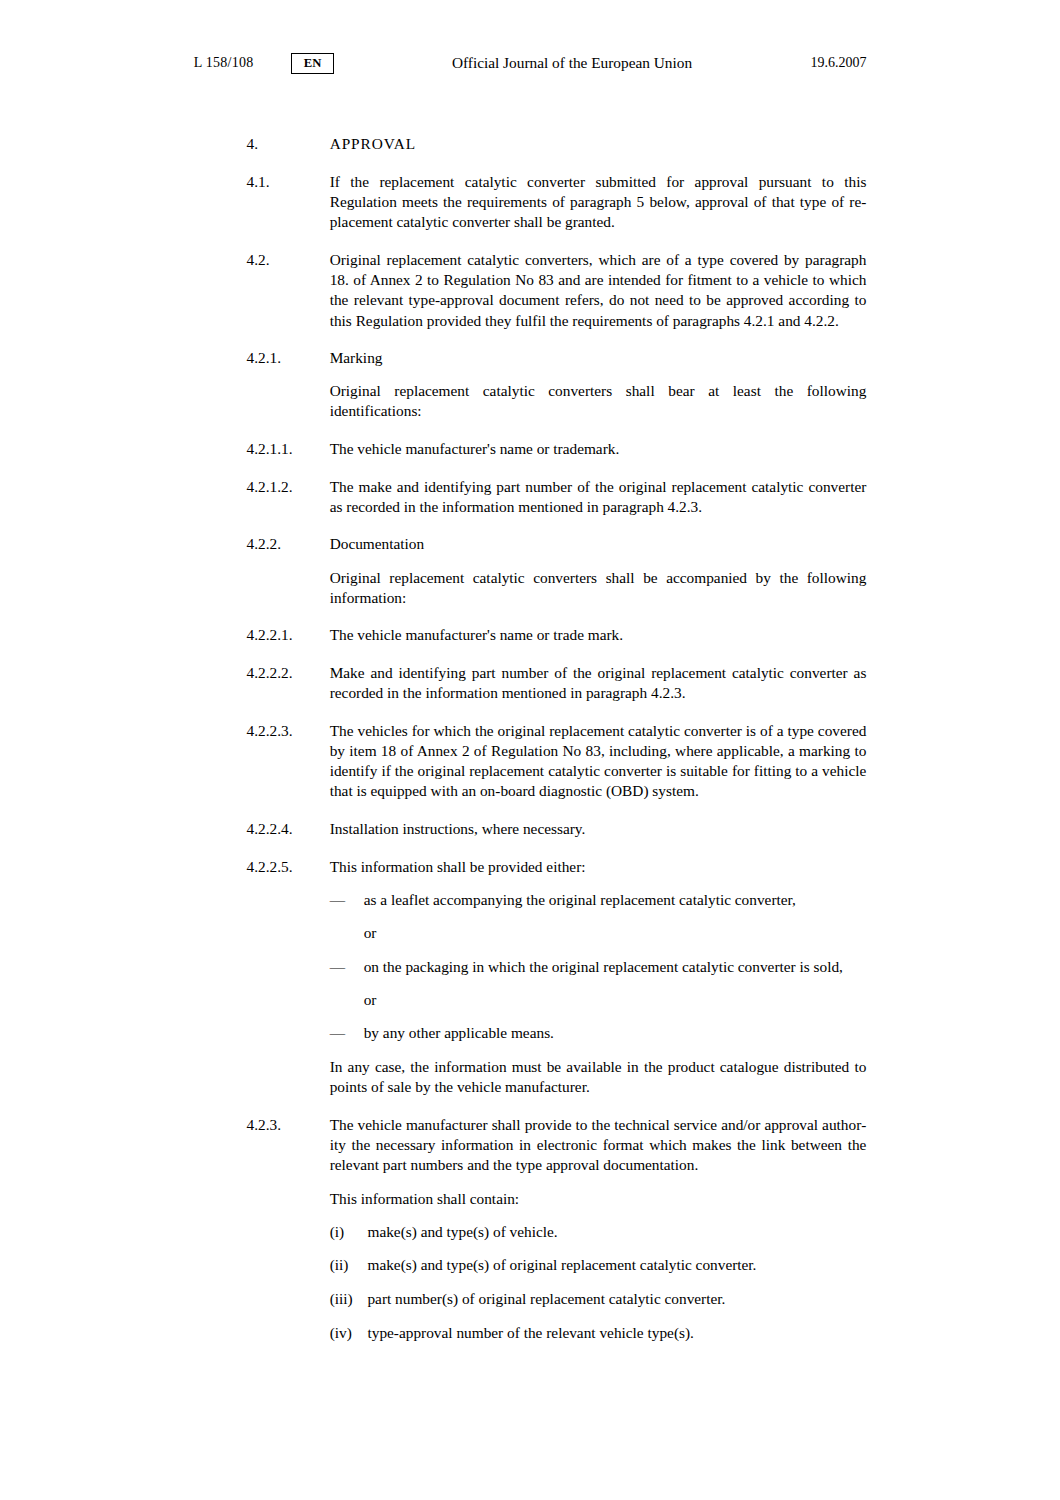L 158/108 EN
Official Journal of the European Union
19.6.2007
4.
APPROVAL
4.1.
If the replacement catalytic converter submitted for approval pursuant to this Regulation meets the requirements of paragraph 5 below, approval of that type of replacement catalytic converter shall be granted.
4.2.
Original replacement catalytic converters, which are of a type covered by paragraph 18. of Annex 2 to Regulation No 83 and are intended for fitment to a vehicle to which the relevant type-approval document refers, do not need to be approved according to this Regulation provided they fulfil the requirements of paragraphs 4.2.1 and 4.2.2.
4.2.1.
Marking
Original replacement catalytic converters shall bear at least the following identifications:
4.2.1.1.
The vehicle manufacturer's name or trademark.
4.2.1.2.
The make and identifying part number of the original replacement catalytic converter as recorded in the information mentioned in paragraph 4.2.3.
4.2.2.
Documentation
Original replacement catalytic converters shall be accompanied by the following information:
4.2.2.1.
The vehicle manufacturer's name or trade mark.
4.2.2.2.
Make and identifying part number of the original replacement catalytic converter as recorded in the information mentioned in paragraph 4.2.3.
4.2.2.3.
The vehicles for which the original replacement catalytic converter is of a type covered by item 18 of Annex 2 of Regulation No 83, including, where applicable, a marking to identify if the original replacement catalytic converter is suitable for fitting to a vehicle that is equipped with an on-board diagnostic (OBD) system.
4.2.2.4.
Installation instructions, where necessary.
4.2.2.5.
This information shall be provided either:
as a leaflet accompanying the original replacement catalytic converter,
or
on the packaging in which the original replacement catalytic converter is sold,
or
by any other applicable means.
In any case, the information must be available in the product catalogue distributed to points of sale by the vehicle manufacturer.
4.2.3.
The vehicle manufacturer shall provide to the technical service and/or approval authority the necessary information in electronic format which makes the link between the relevant part numbers and the type approval documentation.
This information shall contain:
(i) make(s) and type(s) of vehicle.
(ii) make(s) and type(s) of original replacement catalytic converter.
(iii) part number(s) of original replacement catalytic converter.
(iv) type-approval number of the relevant vehicle type(s).